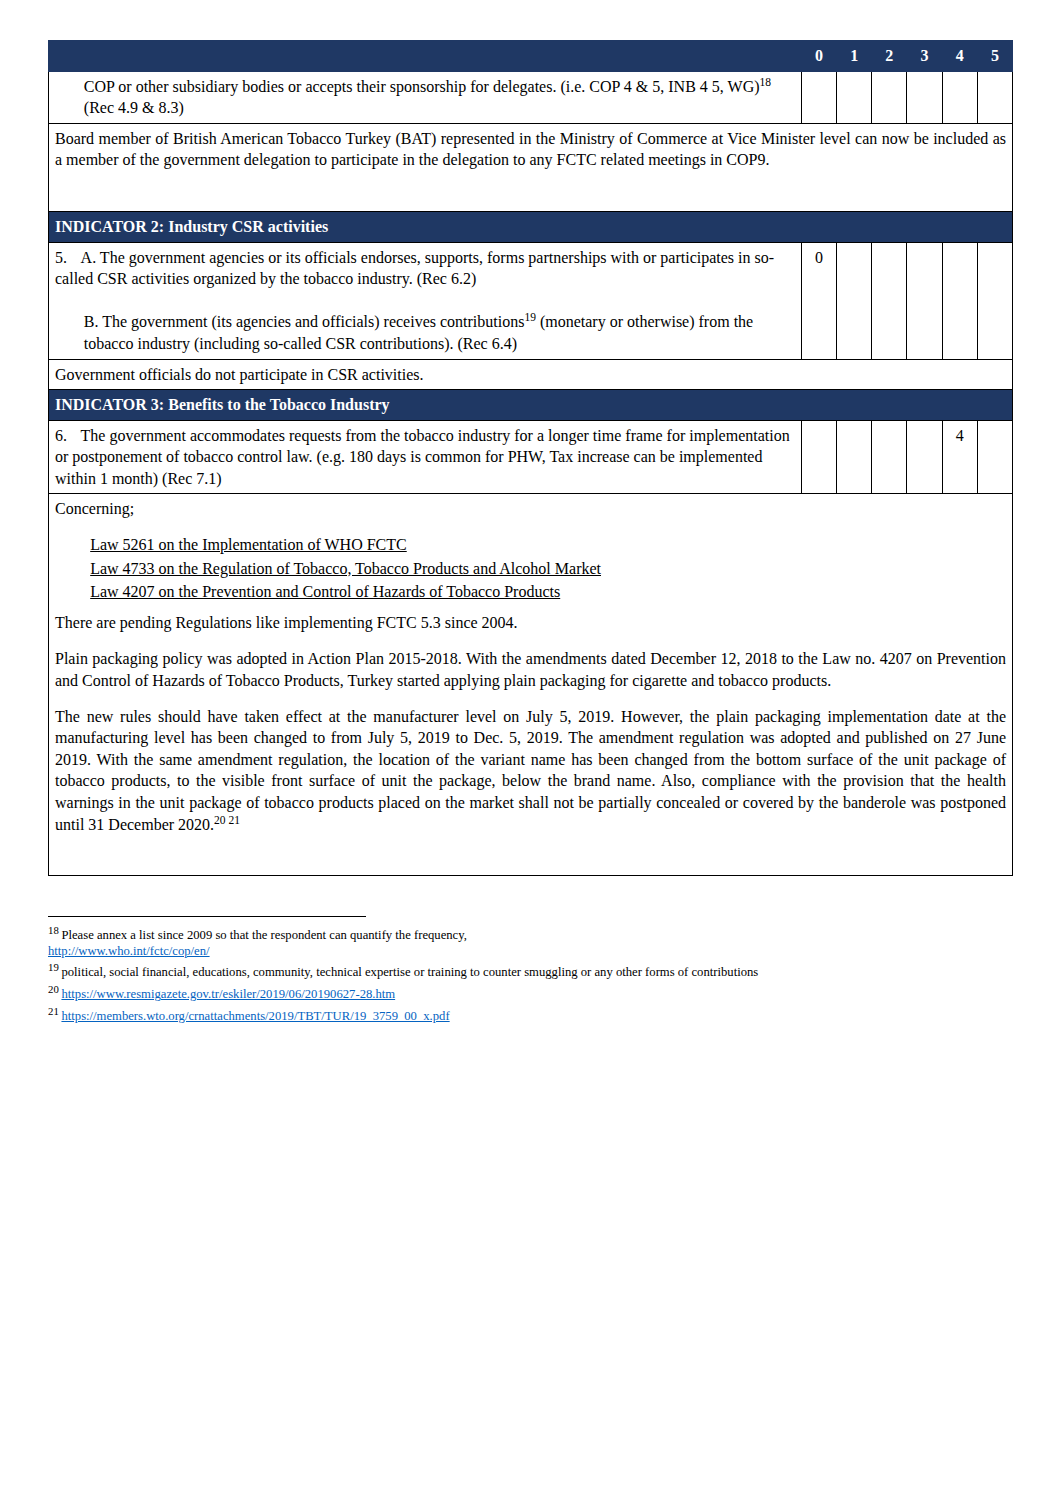| | 0 | 1 | 2 | 3 | 4 | 5 |
| COP or other subsidiary bodies or accepts their sponsorship for delegates. (i.e. COP 4 & 5, INB 4 5, WG) 18 (Rec 4.9 & 8.3) | | | | | | |
| Board member of British American Tobacco Turkey (BAT) represented in the Ministry of Commerce at Vice Minister level can now be included as a member of the government delegation to participate in the delegation to any FCTC related meetings in COP9. |
| INDICATOR 2: Industry CSR activities |
| 5. A. The government agencies or its officials endorses, supports, forms partnerships with or participates in so-called CSR activities organized by the tobacco industry. (Rec 6.2) B. The government (its agencies and officials) receives contributions 19 (monetary or otherwise) from the tobacco industry (including so-called CSR contributions). (Rec 6.4) | 0 | | | | | |
| Government officials do not participate in CSR activities. |
| INDICATOR 3: Benefits to the Tobacco Industry |
| 6. The government accommodates requests from the tobacco industry for a longer time frame for implementation or postponement of tobacco control law. (e.g. 180 days is common for PHW, Tax increase can be implemented within 1 month) (Rec 7.1) | | | | | 4 | |
| Concerning; Law 5261 on the Implementation of WHO FCTC Law 4733 on the Regulation of Tobacco, Tobacco Products and Alcohol Market Law 4207 on the Prevention and Control of Hazards of Tobacco Products There are pending Regulations like implementing FCTC 5.3 since 2004. Plain packaging policy was adopted in Action Plan 2015-2018. With the amendments dated December 12, 2018 to the Law no. 4207 on Prevention and Control of Hazards of Tobacco Products, Turkey started applying plain packaging for cigarette and tobacco products. The new rules should have taken effect at the manufacturer level on July 5, 2019. However, the plain packaging implementation date at the manufacturing level has been changed to from July 5, 2019 to Dec. 5, 2019. The amendment regulation was adopted and published on 27 June 2019. With the same amendment regulation, the location of the variant name has been changed from the bottom surface of the unit package of tobacco products, to the visible front surface of unit the package, below the brand name. Also, compliance with the provision that the health warnings in the unit package of tobacco products placed on the market shall not be partially concealed or covered by the banderole was postponed until 31 December 2020. 20 21 |
18 Please annex a list since 2009 so that the respondent can quantify the frequency,
http://www.who.int/fctc/cop/en/
19political, social financial, educations, community, technical expertise or training to counter smuggling or any other forms of contributions
20 https://www.resmigazete.gov.tr/eskiler/2019/06/20190627-28.htm
21 https://members.wto.org/crnattachments/2019/TBT/TUR/19_3759_00_x.pdf